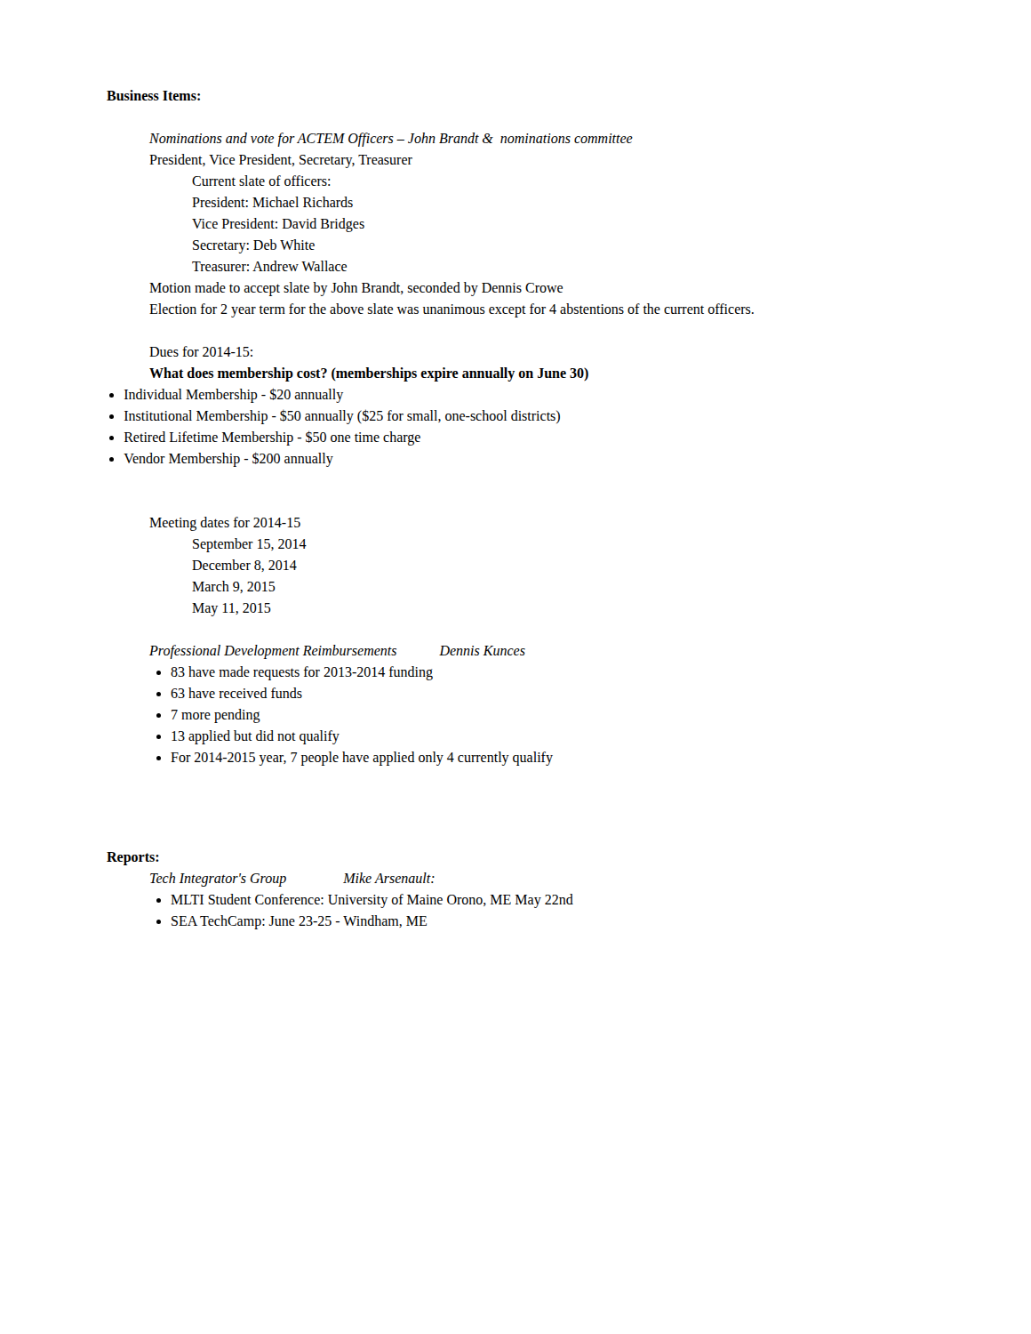Business Items:
Nominations and vote for ACTEM Officers – John Brandt & nominations committee
President, Vice President, Secretary, Treasurer
Current slate of officers:
President: Michael Richards
Vice President: David Bridges
Secretary: Deb White
Treasurer: Andrew Wallace
Motion made to accept slate by John Brandt, seconded by Dennis Crowe
Election for 2 year term for the above slate was unanimous except for 4 abstentions of the current officers.
Dues for 2014-15:
What does membership cost? (memberships expire annually on June 30)
Individual Membership - $20 annually
Institutional Membership - $50 annually ($25 for small, one-school districts)
Retired Lifetime Membership - $50 one time charge
Vendor Membership - $200 annually
Meeting dates for 2014-15
September 15, 2014
December 8, 2014
March 9, 2015
May 11, 2015
Professional Development Reimbursements   Dennis Kunces
83 have made requests for 2013-2014 funding
63 have received funds
7 more pending
13 applied but did not qualify
For 2014-2015 year, 7 people have applied only 4 currently qualify
Reports:
Tech Integrator's Group    Mike Arsenault:
MLTI Student Conference: University of Maine Orono, ME May 22nd
SEA TechCamp: June 23-25 - Windham, ME